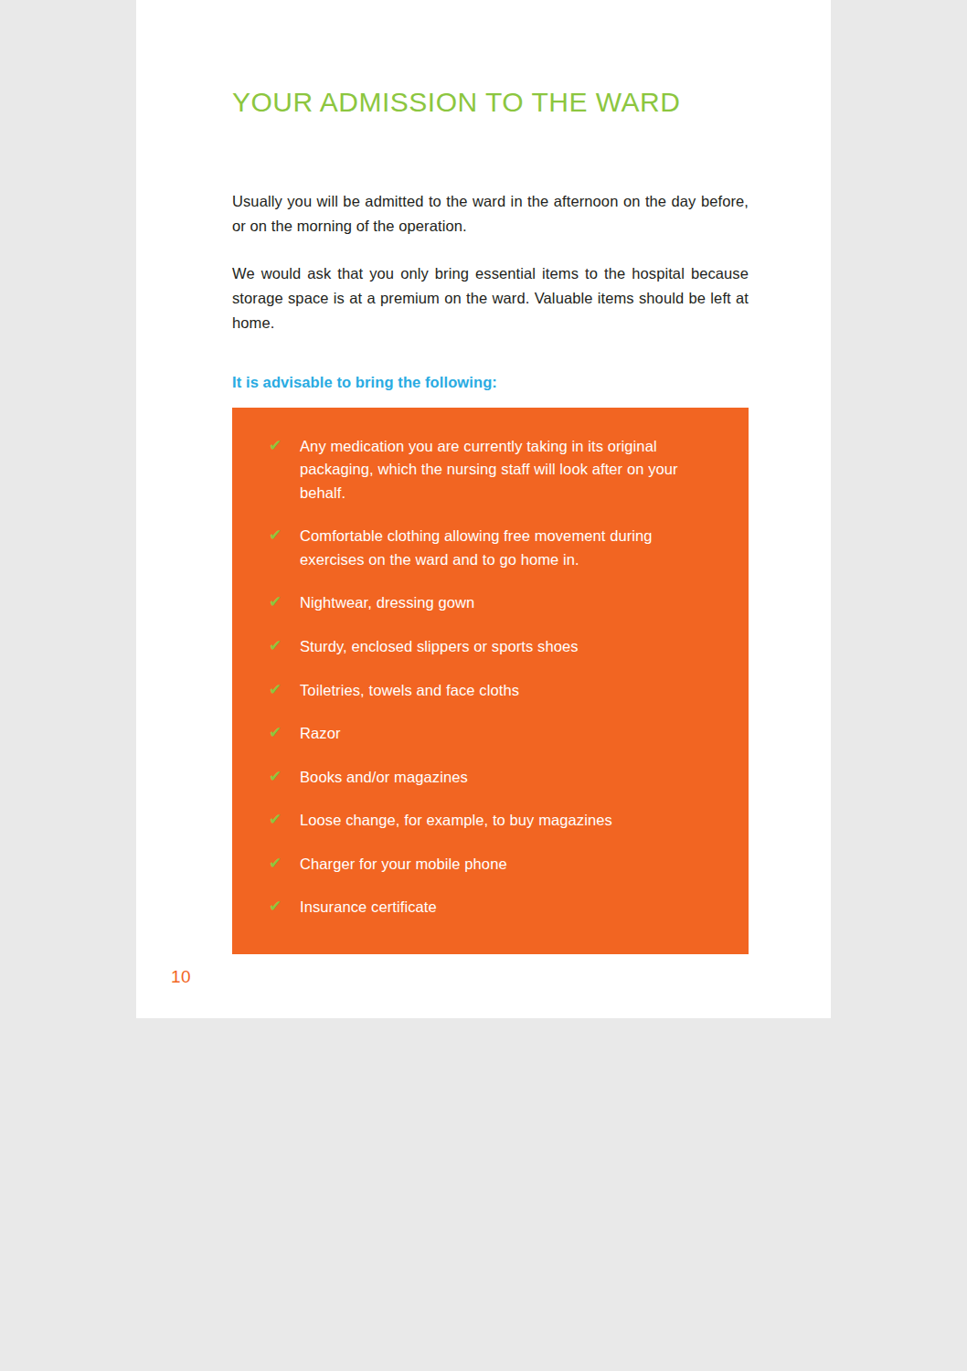Your admission to the ward
Usually you will be admitted to the ward in the afternoon on the day before, or on the morning of the operation.
We would ask that you only bring essential items to the hospital because storage space is at a premium on the ward. Valuable items should be left at home.
It is advisable to bring the following:
Any medication you are currently taking in its original packaging, which the nursing staff will look after on your behalf.
Comfortable clothing allowing free movement during exercises on the ward and to go home in.
Nightwear, dressing gown
Sturdy, enclosed slippers or sports shoes
Toiletries, towels and face cloths
Razor
Books and/or magazines
Loose change, for example, to buy magazines
Charger for your mobile phone
Insurance certificate
10